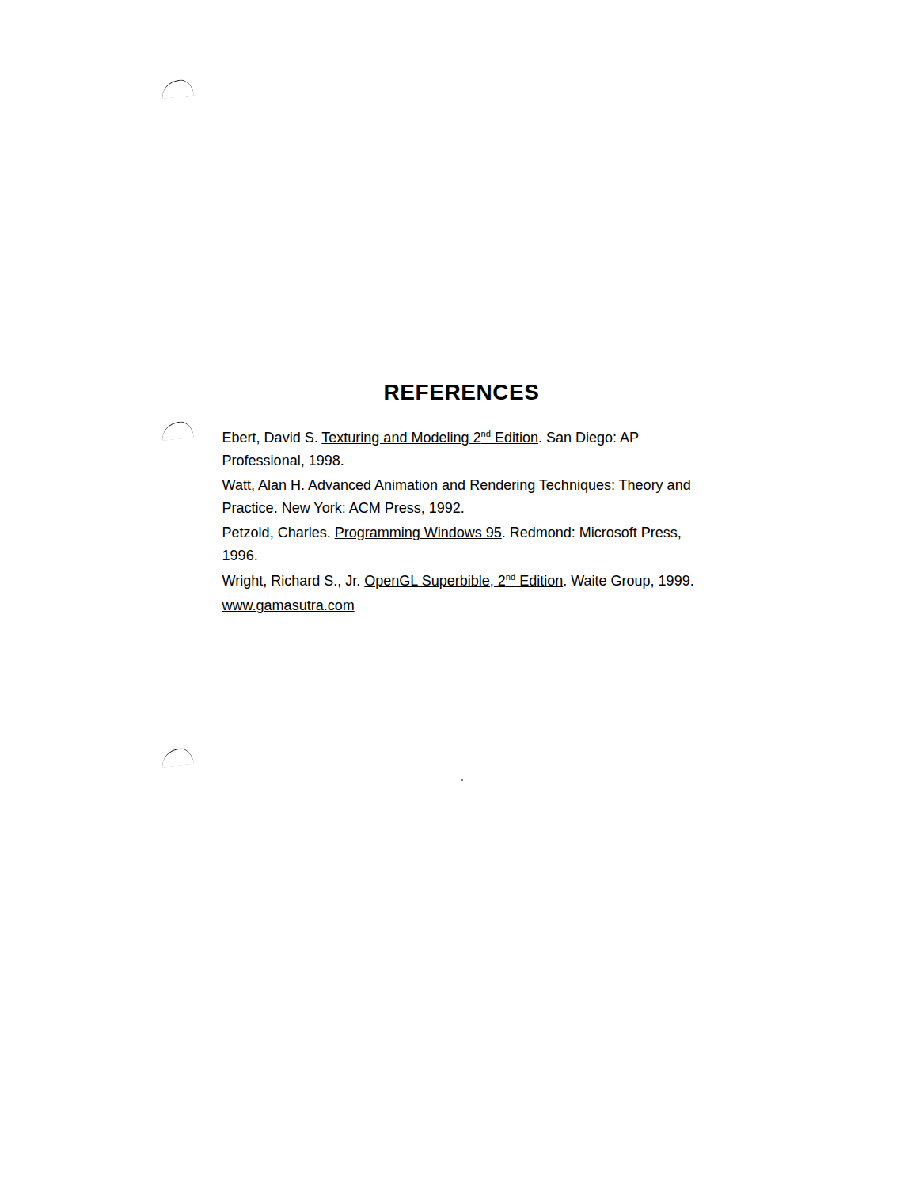REFERENCES
Ebert, David S. Texturing and Modeling 2nd Edition. San Diego: AP Professional, 1998.
Watt, Alan H. Advanced Animation and Rendering Techniques: Theory and Practice. New York: ACM Press, 1992.
Petzold, Charles. Programming Windows 95. Redmond: Microsoft Press, 1996.
Wright, Richard S., Jr. OpenGL Superbible, 2nd Edition. Waite Group, 1999.
www.gamasutra.com